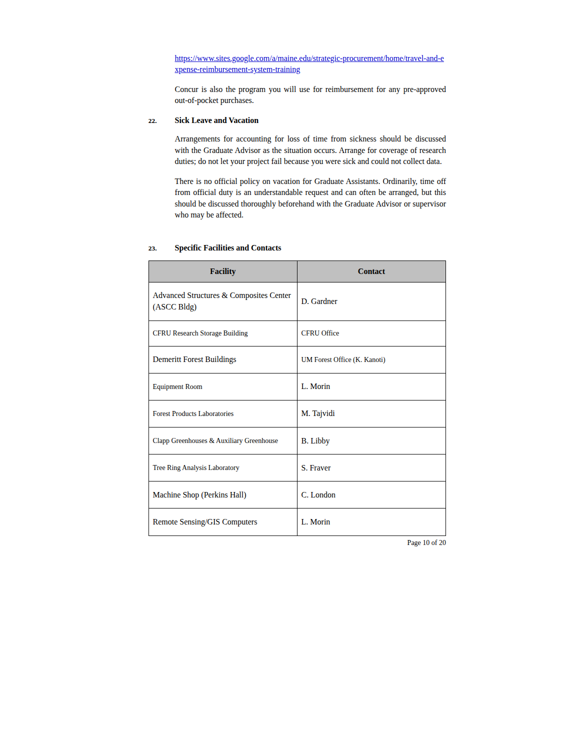https://www.sites.google.com/a/maine.edu/strategic-procurement/home/travel-and-expense-reimbursement-system-training
Concur is also the program you will use for reimbursement for any pre-approved out-of-pocket purchases.
22. Sick Leave and Vacation
Arrangements for accounting for loss of time from sickness should be discussed with the Graduate Advisor as the situation occurs. Arrange for coverage of research duties; do not let your project fail because you were sick and could not collect data.
There is no official policy on vacation for Graduate Assistants. Ordinarily, time off from official duty is an understandable request and can often be arranged, but this should be discussed thoroughly beforehand with the Graduate Advisor or supervisor who may be affected.
23. Specific Facilities and Contacts
| Facility | Contact |
| --- | --- |
| Advanced Structures & Composites Center (ASCC Bldg) | D. Gardner |
| CFRU Research Storage Building | CFRU Office |
| Demeritt Forest Buildings | UM Forest Office (K. Kanoti) |
| Equipment Room | L. Morin |
| Forest Products Laboratories | M. Tajvidi |
| Clapp Greenhouses & Auxiliary Greenhouse | B. Libby |
| Tree Ring Analysis Laboratory | S. Fraver |
| Machine Shop (Perkins Hall) | C. London |
| Remote Sensing/GIS Computers | L. Morin |
Page 10 of 20